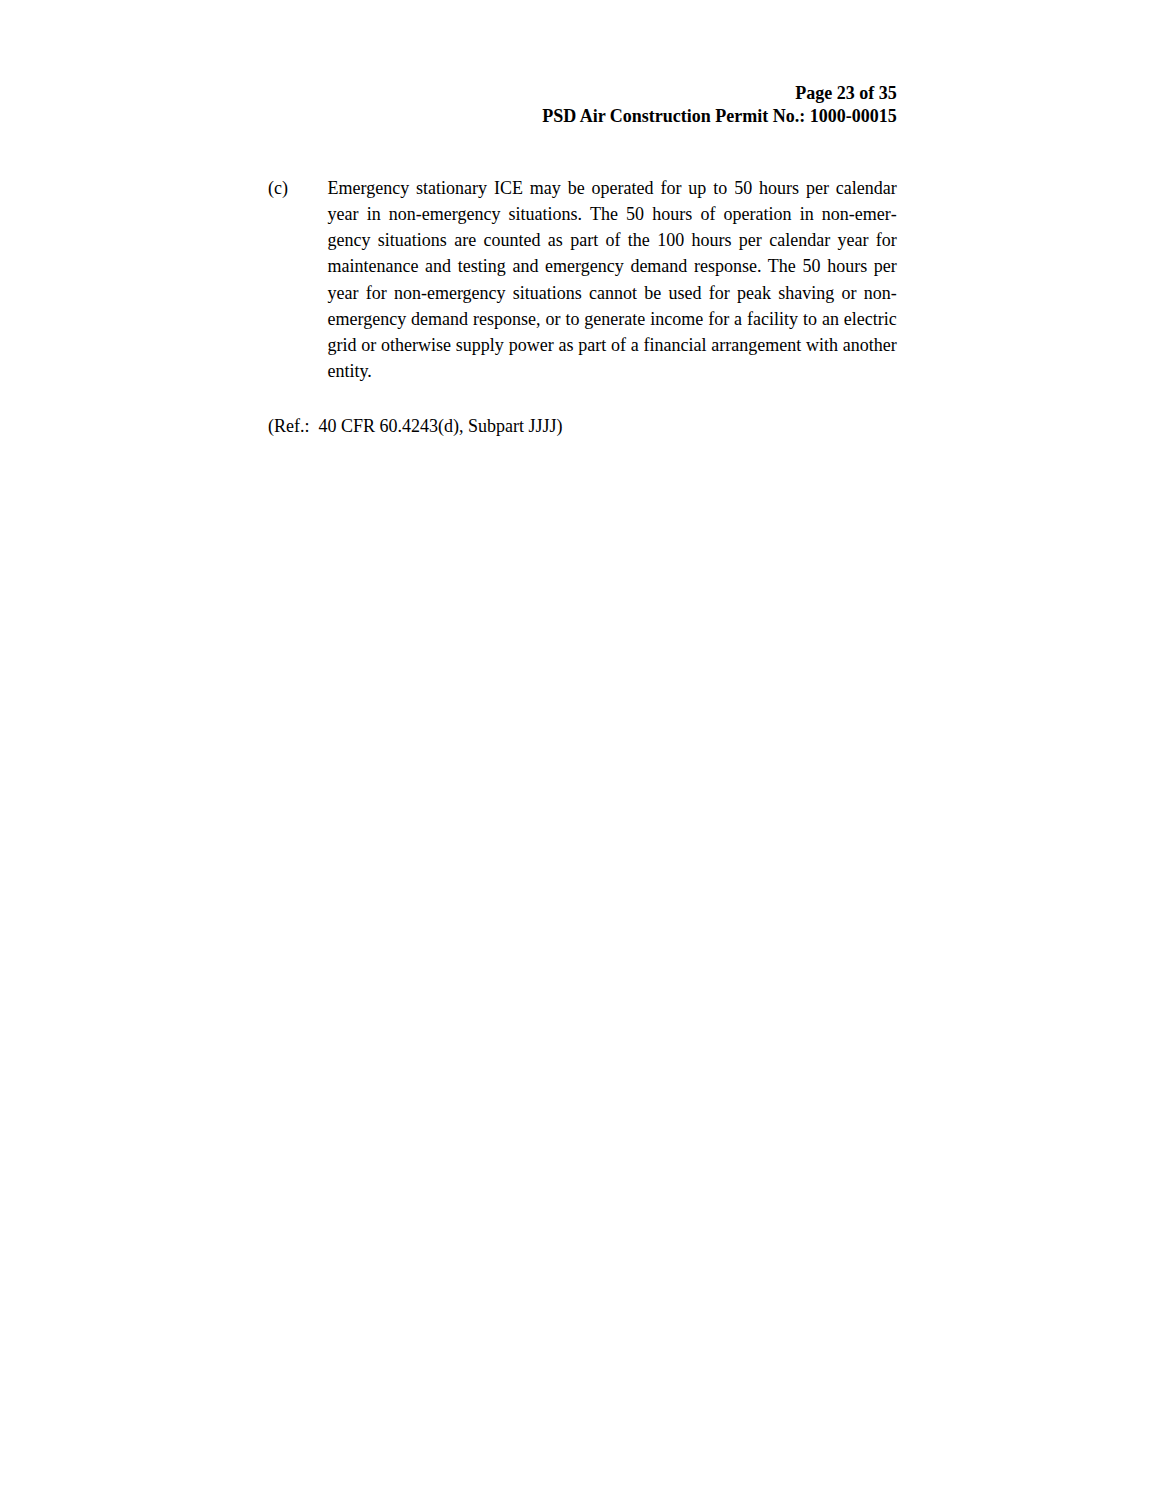Page 23 of 35 PSD Air Construction Permit No.: 1000-00015
(c)
Emergency stationary ICE may be operated for up to 50 hours per calendar year in non-emergency situations. The 50 hours of operation in non-emergency situations are counted as part of the 100 hours per calendar year for maintenance and testing and emergency demand response. The 50 hours per year for non-emergency situations cannot be used for peak shaving or non-emergency demand response, or to generate income for a facility to an electric grid or otherwise supply power as part of a financial arrangement with another entity.
(Ref.: 40 CFR 60.4243(d), Subpart JJJJ)